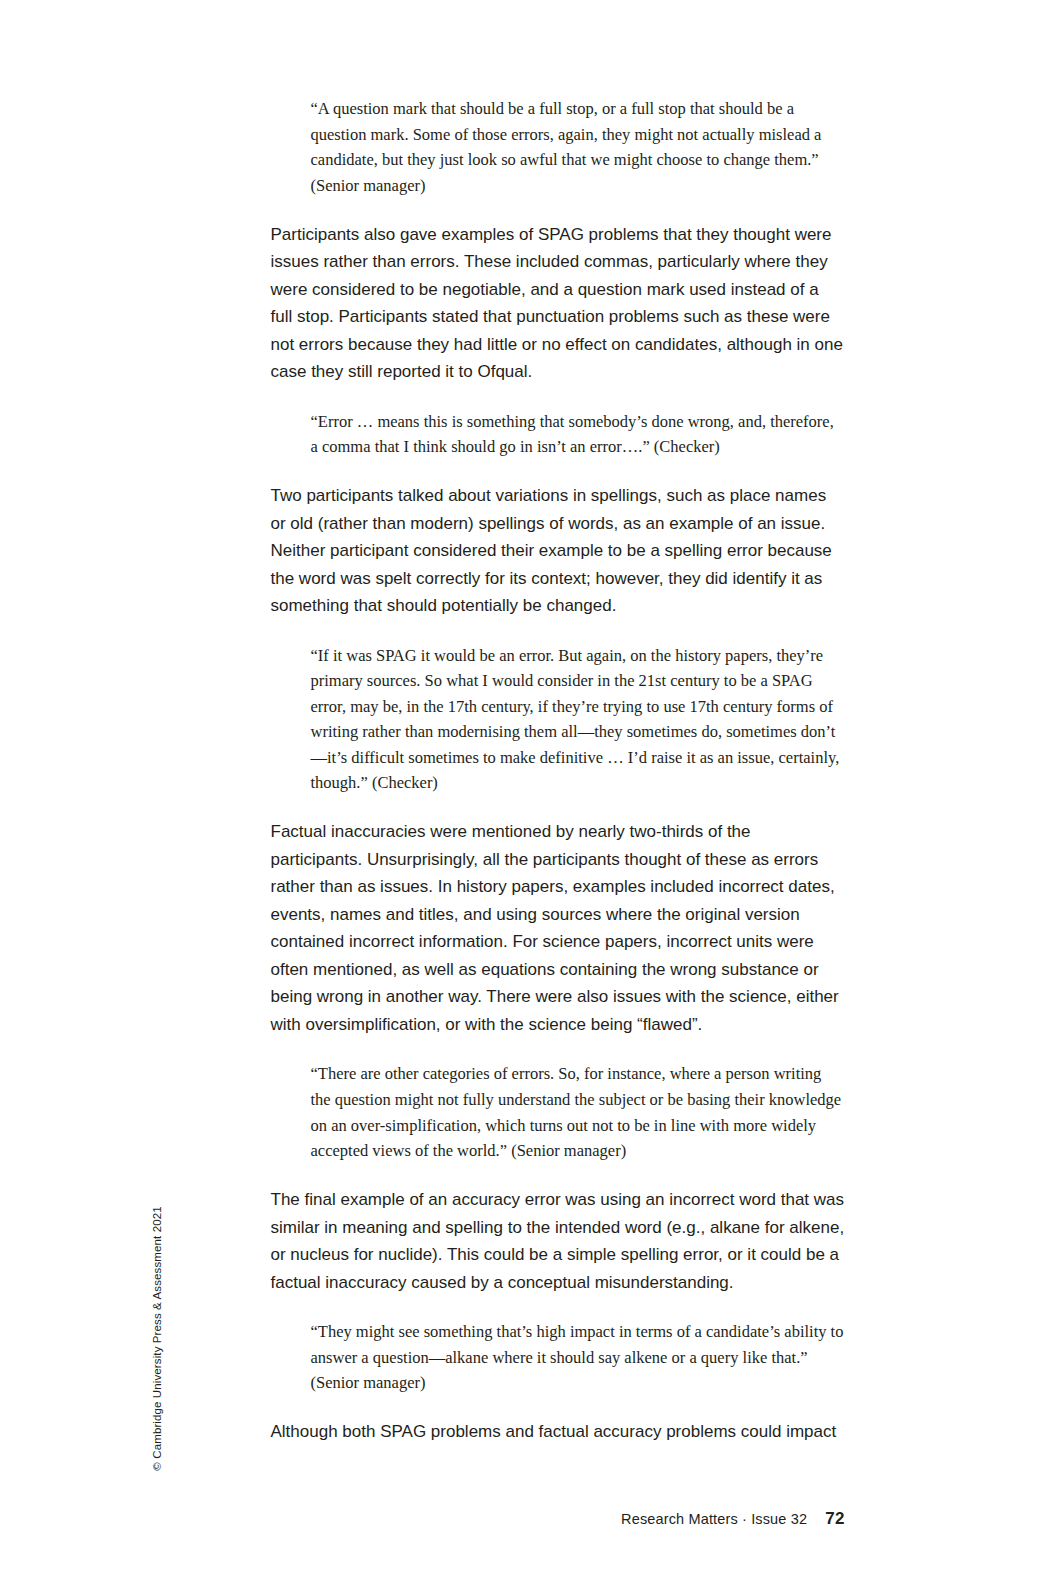“A question mark that should be a full stop, or a full stop that should be a question mark. Some of those errors, again, they might not actually mislead a candidate, but they just look so awful that we might choose to change them.” (Senior manager)
Participants also gave examples of SPAG problems that they thought were issues rather than errors. These included commas, particularly where they were considered to be negotiable, and a question mark used instead of a full stop. Participants stated that punctuation problems such as these were not errors because they had little or no effect on candidates, although in one case they still reported it to Ofqual.
“Error … means this is something that somebody’s done wrong, and, therefore, a comma that I think should go in isn’t an error….” (Checker)
Two participants talked about variations in spellings, such as place names or old (rather than modern) spellings of words, as an example of an issue. Neither participant considered their example to be a spelling error because the word was spelt correctly for its context; however, they did identify it as something that should potentially be changed.
“If it was SPAG it would be an error. But again, on the history papers, they’re primary sources. So what I would consider in the 21st century to be a SPAG error, may be, in the 17th century, if they’re trying to use 17th century forms of writing rather than modernising them all—they sometimes do, sometimes don’t—it’s difficult sometimes to make definitive … I’d raise it as an issue, certainly, though.” (Checker)
Factual inaccuracies were mentioned by nearly two-thirds of the participants. Unsurprisingly, all the participants thought of these as errors rather than as issues. In history papers, examples included incorrect dates, events, names and titles, and using sources where the original version contained incorrect information. For science papers, incorrect units were often mentioned, as well as equations containing the wrong substance or being wrong in another way. There were also issues with the science, either with oversimplification, or with the science being “flawed”.
“There are other categories of errors. So, for instance, where a person writing the question might not fully understand the subject or be basing their knowledge on an over-simplification, which turns out not to be in line with more widely accepted views of the world.” (Senior manager)
The final example of an accuracy error was using an incorrect word that was similar in meaning and spelling to the intended word (e.g., alkane for alkene, or nucleus for nuclide). This could be a simple spelling error, or it could be a factual inaccuracy caused by a conceptual misunderstanding.
“They might see something that’s high impact in terms of a candidate’s ability to answer a question—alkane where it should say alkene or a query like that.” (Senior manager)
Although both SPAG problems and factual accuracy problems could impact
© Cambridge University Press & Assessment 2021
Research Matters · Issue 32 72